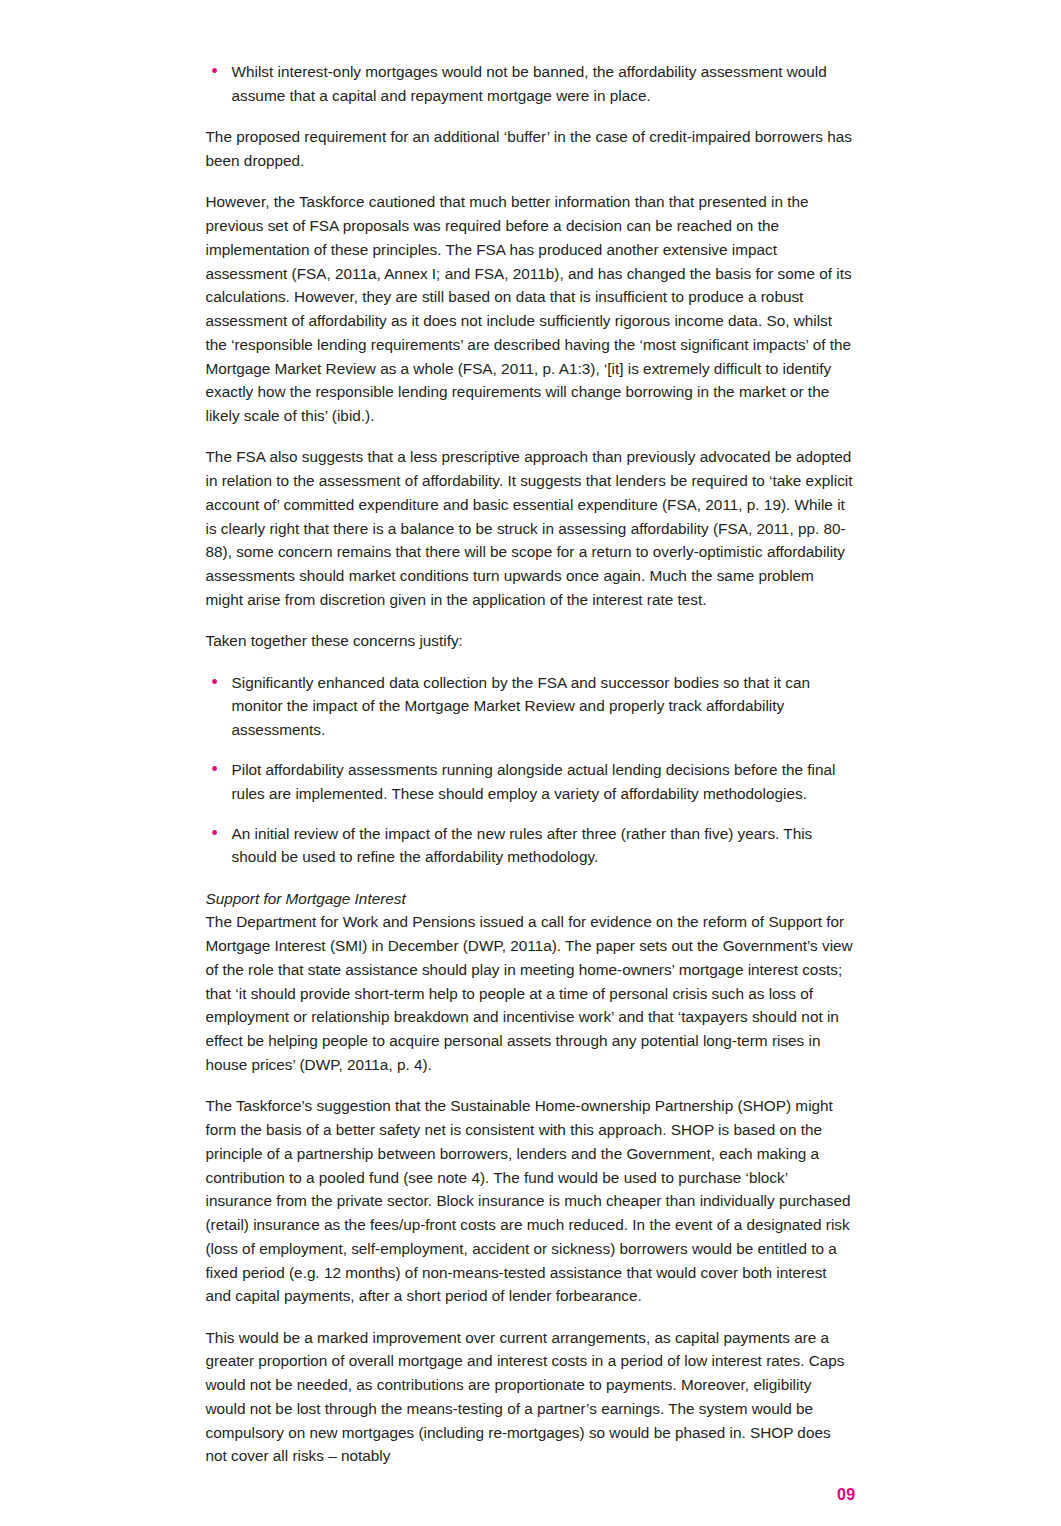Whilst interest-only mortgages would not be banned, the affordability assessment would assume that a capital and repayment mortgage were in place.
The proposed requirement for an additional ‘buffer’ in the case of credit-impaired borrowers has been dropped.
However, the Taskforce cautioned that much better information than that presented in the previous set of FSA proposals was required before a decision can be reached on the implementation of these principles. The FSA has produced another extensive impact assessment (FSA, 2011a, Annex I; and FSA, 2011b), and has changed the basis for some of its calculations. However, they are still based on data that is insufficient to produce a robust assessment of affordability as it does not include sufficiently rigorous income data. So, whilst the ‘responsible lending requirements’ are described having the ‘most significant impacts’ of the Mortgage Market Review as a whole (FSA, 2011, p. A1:3), ‘[it] is extremely difficult to identify exactly how the responsible lending requirements will change borrowing in the market or the likely scale of this’ (ibid.).
The FSA also suggests that a less prescriptive approach than previously advocated be adopted in relation to the assessment of affordability. It suggests that lenders be required to ‘take explicit account of’ committed expenditure and basic essential expenditure (FSA, 2011, p. 19). While it is clearly right that there is a balance to be struck in assessing affordability (FSA, 2011, pp. 80-88), some concern remains that there will be scope for a return to overly-optimistic affordability assessments should market conditions turn upwards once again. Much the same problem might arise from discretion given in the application of the interest rate test.
Taken together these concerns justify:
Significantly enhanced data collection by the FSA and successor bodies so that it can monitor the impact of the Mortgage Market Review and properly track affordability assessments.
Pilot affordability assessments running alongside actual lending decisions before the final rules are implemented. These should employ a variety of affordability methodologies.
An initial review of the impact of the new rules after three (rather than five) years. This should be used to refine the affordability methodology.
Support for Mortgage Interest
The Department for Work and Pensions issued a call for evidence on the reform of Support for Mortgage Interest (SMI) in December (DWP, 2011a). The paper sets out the Government’s view of the role that state assistance should play in meeting home-owners’ mortgage interest costs; that ‘it should provide short-term help to people at a time of personal crisis such as loss of employment or relationship breakdown and incentivise work’ and that ‘taxpayers should not in effect be helping people to acquire personal assets through any potential long-term rises in house prices’ (DWP, 2011a, p. 4).
The Taskforce’s suggestion that the Sustainable Home-ownership Partnership (SHOP) might form the basis of a better safety net is consistent with this approach. SHOP is based on the principle of a partnership between borrowers, lenders and the Government, each making a contribution to a pooled fund (see note 4). The fund would be used to purchase ‘block’ insurance from the private sector. Block insurance is much cheaper than individually purchased (retail) insurance as the fees/up-front costs are much reduced. In the event of a designated risk (loss of employment, self-employment, accident or sickness) borrowers would be entitled to a fixed period (e.g. 12 months) of non-means-tested assistance that would cover both interest and capital payments, after a short period of lender forbearance.
This would be a marked improvement over current arrangements, as capital payments are a greater proportion of overall mortgage and interest costs in a period of low interest rates. Caps would not be needed, as contributions are proportionate to payments. Moreover, eligibility would not be lost through the means-testing of a partner’s earnings. The system would be compulsory on new mortgages (including re-mortgages) so would be phased in. SHOP does not cover all risks – notably
09